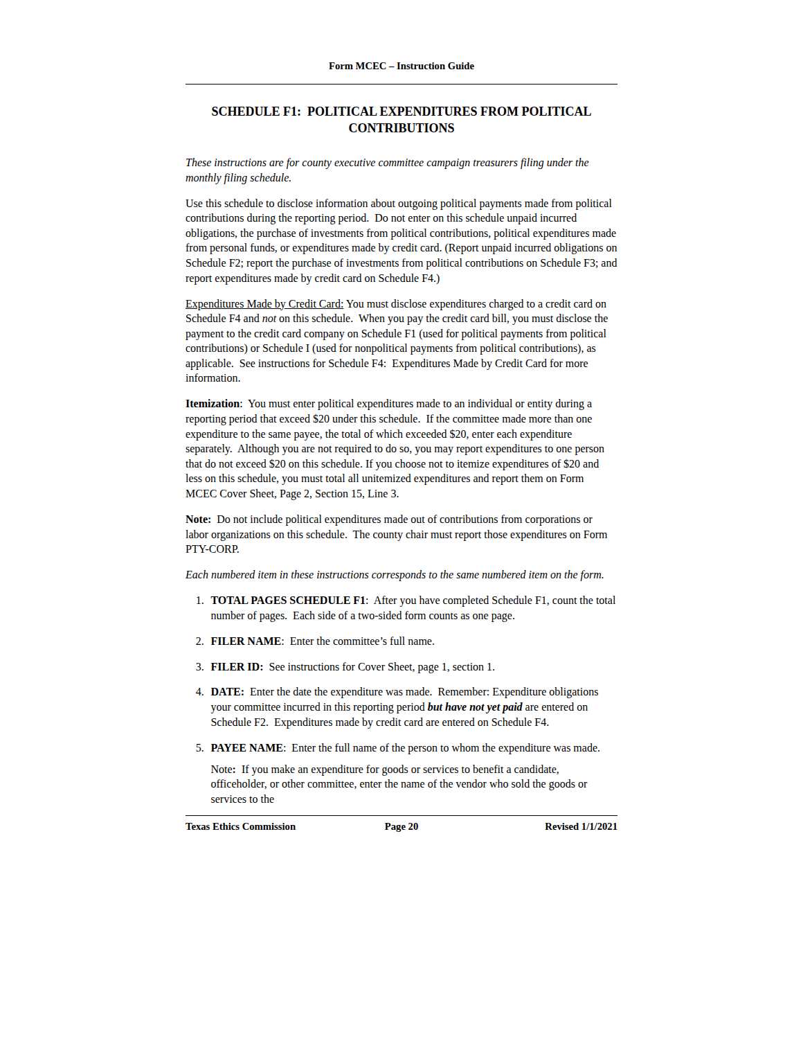Form MCEC – Instruction Guide
SCHEDULE F1: POLITICAL EXPENDITURES FROM POLITICAL
CONTRIBUTIONS
These instructions are for county executive committee campaign treasurers filing under the monthly filing schedule.
Use this schedule to disclose information about outgoing political payments made from political contributions during the reporting period. Do not enter on this schedule unpaid incurred obligations, the purchase of investments from political contributions, political expenditures made from personal funds, or expenditures made by credit card. (Report unpaid incurred obligations on Schedule F2; report the purchase of investments from political contributions on Schedule F3; and report expenditures made by credit card on Schedule F4.)
Expenditures Made by Credit Card: You must disclose expenditures charged to a credit card on Schedule F4 and not on this schedule. When you pay the credit card bill, you must disclose the payment to the credit card company on Schedule F1 (used for political payments from political contributions) or Schedule I (used for nonpolitical payments from political contributions), as applicable. See instructions for Schedule F4: Expenditures Made by Credit Card for more information.
Itemization: You must enter political expenditures made to an individual or entity during a reporting period that exceed $20 under this schedule. If the committee made more than one expenditure to the same payee, the total of which exceeded $20, enter each expenditure separately. Although you are not required to do so, you may report expenditures to one person that do not exceed $20 on this schedule. If you choose not to itemize expenditures of $20 and less on this schedule, you must total all unitemized expenditures and report them on Form MCEC Cover Sheet, Page 2, Section 15, Line 3.
Note: Do not include political expenditures made out of contributions from corporations or labor organizations on this schedule. The county chair must report those expenditures on Form PTY-CORP.
Each numbered item in these instructions corresponds to the same numbered item on the form.
TOTAL PAGES SCHEDULE F1: After you have completed Schedule F1, count the total number of pages. Each side of a two-sided form counts as one page.
FILER NAME: Enter the committee’s full name.
FILER ID: See instructions for Cover Sheet, page 1, section 1.
DATE: Enter the date the expenditure was made. Remember: Expenditure obligations your committee incurred in this reporting period but have not yet paid are entered on Schedule F2. Expenditures made by credit card are entered on Schedule F4.
PAYEE NAME: Enter the full name of the person to whom the expenditure was made.
Note: If you make an expenditure for goods or services to benefit a candidate, officeholder, or other committee, enter the name of the vendor who sold the goods or services to the
Texas Ethics Commission
Page 20
Revised 1/1/2021